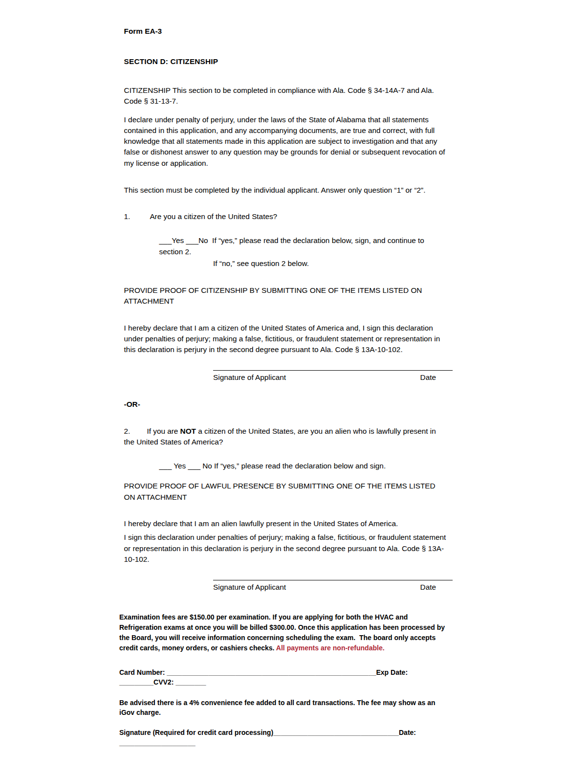Form EA-3
SECTION D: CITIZENSHIP
CITIZENSHIP This section to be completed in compliance with Ala. Code § 34-14A-7 and Ala. Code § 31-13-7.
I declare under penalty of perjury, under the laws of the State of Alabama that all statements contained in this application, and any accompanying documents, are true and correct, with full knowledge that all statements made in this application are subject to investigation and that any false or dishonest answer to any question may be grounds for denial or subsequent revocation of my license or application.
This section must be completed by the individual applicant. Answer only question “1” or “2”.
1.
Are you a citizen of the United States?
___Yes ___No If “yes,” please read the declaration below, sign, and continue to section 2.
If “no,” see question 2 below.
PROVIDE PROOF OF CITIZENSHIP BY SUBMITTING ONE OF THE ITEMS LISTED ON ATTACHMENT
I hereby declare that I am a citizen of the United States of America and, I sign this declaration under penalties of perjury; making a false, fictitious, or fraudulent statement or representation in this declaration is perjury in the second degree pursuant to Ala. Code § 13A-10-102.
Signature of Applicant Date
-OR-
2. If you are NOT a citizen of the United States, are you an alien who is lawfully present in the United States of America?
___ Yes ___ No If “yes,” please read the declaration below and sign.
PROVIDE PROOF OF LAWFUL PRESENCE BY SUBMITTING ONE OF THE ITEMS LISTED ON ATTACHMENT
I hereby declare that I am an alien lawfully present in the United States of America.
I sign this declaration under penalties of perjury; making a false, fictitious, or fraudulent statement or representation in this declaration is perjury in the second degree pursuant to Ala. Code § 13A-10-102.
Signature of Applicant Date
Examination fees are $150.00 per examination. If you are applying for both the HVAC and Refrigeration exams at once you will be billed $300.00. Once this application has been processed by the Board, you will receive information concerning scheduling the exam. The board only accepts credit cards, money orders, or cashiers checks. All payments are non-refundable.
Card Number: _______________________________________________________Exp Date: _________CVV2: ________
Be advised there is a 4% convenience fee added to all card transactions. The fee may show as an iGov charge.
Signature (Required for credit card processing)_________________________________Date: ____________________